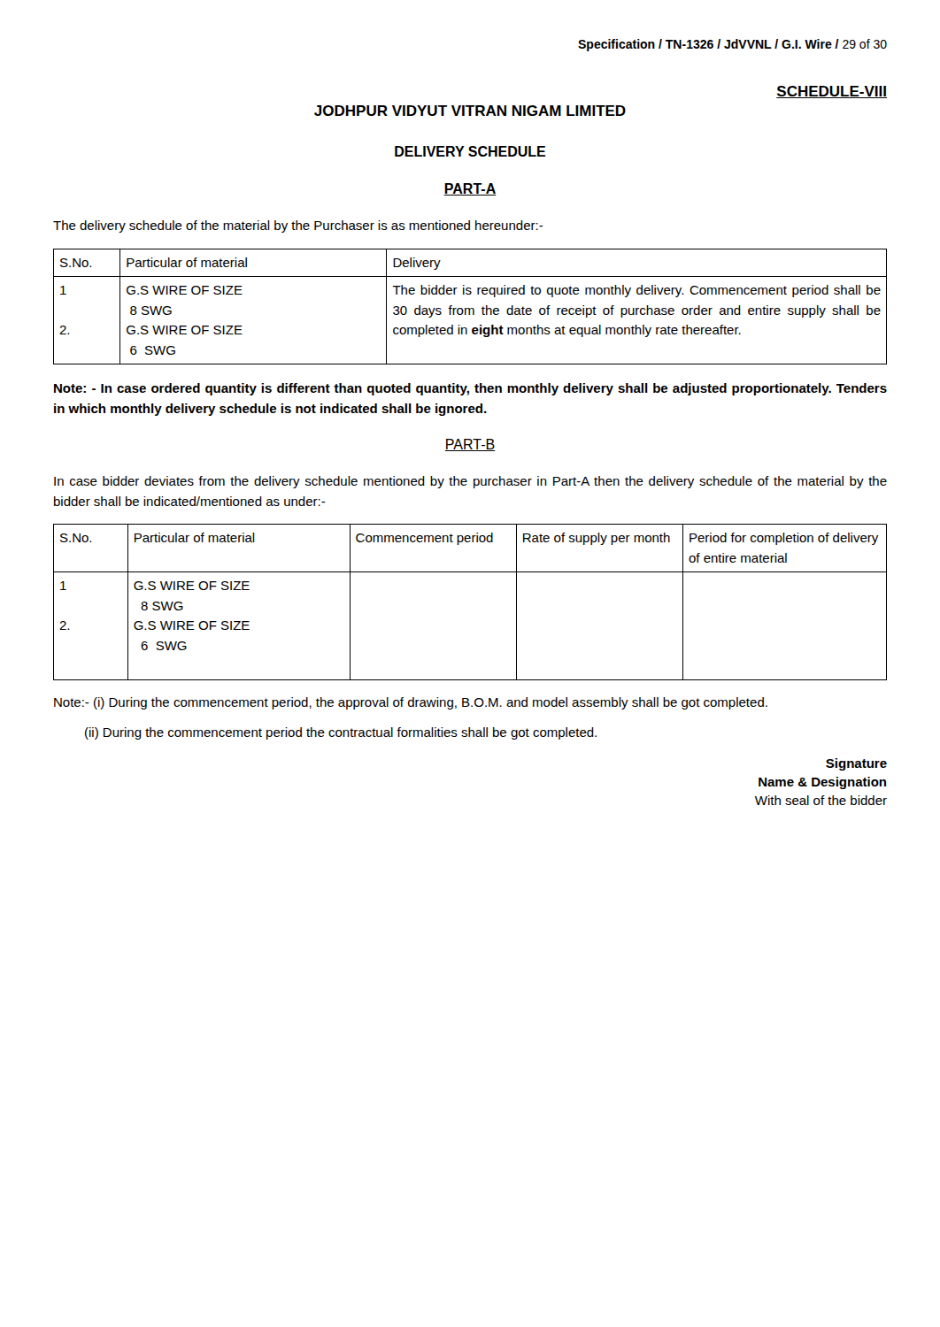Specification / TN-1326 / JdVVNL / G.I. Wire / 29 of 30
SCHEDULE-VIII
JODHPUR VIDYUT VITRAN NIGAM LIMITED
DELIVERY SCHEDULE
PART-A
The delivery schedule of the material by the Purchaser is as mentioned hereunder:-
| S.No. | Particular of material | Delivery |
| 1 2. | G.S WIRE OF SIZE 8 SWG G.S WIRE OF SIZE 6 SWG | The bidder is required to quote monthly delivery. Commencement period shall be 30 days from the date of receipt of purchase order and entire supply shall be completed in eight months at equal monthly rate thereafter. |
Note: - In case ordered quantity is different than quoted quantity, then monthly delivery shall be adjusted proportionately. Tenders in which monthly delivery schedule is not indicated shall be ignored.
PART-B
In case bidder deviates from the delivery schedule mentioned by the purchaser in Part-A then the delivery schedule of the material by the bidder shall be indicated/mentioned as under:-
| S.No. | Particular of material | Commencement period | Rate of supply per month | Period for completion of delivery of entire material |
| 1 2. | G.S WIRE OF SIZE 8 SWG G.S WIRE OF SIZE 6 SWG | | | |
Note:- (i) During the commencement period, the approval of drawing, B.O.M. and model assembly shall be got completed.
(ii) During the commencement period the contractual formalities shall be got completed.
Signature
Name & Designation
With seal of the bidder